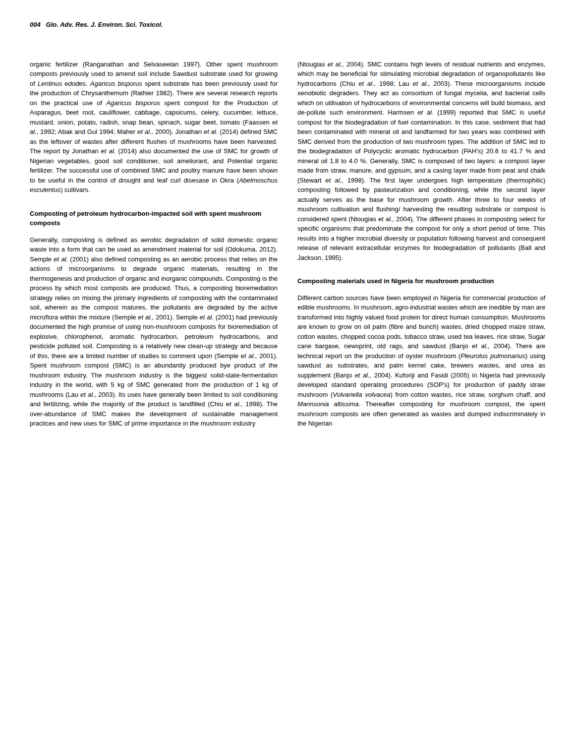004 Glo. Adv. Res. J. Environ. Sci. Toxicol.
organic fertilizer (Ranganathan and Selvaseelan 1997). Other spent mushroom composts previously used to amend soil include Sawdust substrate used for growing of Lentinus edodes. Agaricus bisporus spent substrate has been previously used for the production of Chrysanthemum (Rathier 1982). There are several research reports on the practical use of Agaricus bisporus spent compost for the Production of Asparagus, beet root, cauliflower, cabbage, capsicums, celery, cucumber, lettuce, mustard, onion, potato, radish, snap bean, spinach, sugar beet, tomato (Faassen et al., 1992; Abak and Gul 1994; Maher et al., 2000). Jonathan et al. (2014) defined SMC as the leftover of wastes after different flushes of mushrooms have been harvested. The report by Jonathan et al. (2014) also documented the use of SMC for growth of Nigerian vegetables, good soil conditioner, soil ameliorant, and Potential organic fertilizer. The successful use of combined SMC and poultry manure have been shown to be useful in the control of drought and leaf curl disesase in Okra (Abelmoschus esculentus) cultivars.
Composting of petroleum hydrocarbon-impacted soil with spent mushroom composts
Generally, composting is defined as aerobic degradation of solid domestic organic waste into a form that can be used as amendment material for soil (Odokuma, 2012). Semple et al. (2001) also defined composting as an aerobic process that relies on the actions of microorganisms to degrade organic materials, resulting in the thermogenesis and production of organic and inorganic compounds. Composting is the process by which most composts are produced. Thus, a composting bioremediation strategy relies on mixing the primary ingredients of composting with the contaminated soil, wherein as the compost matures, the pollutants are degraded by the active microflora within the mixture (Semple et al., 2001). Semple et al. (2001) had previously documented the high promise of using non-mushroom composts for bioremediation of explosive, chlorophenol, aromatic hydrocarbon, petroleum hydrocarbons, and pesticide polluted soil. Composting is a relatively new clean-up strategy and because of this, there are a limited number of studies to comment upon (Semple et al., 2001). Spent mushroom compost (SMC) is an abundantly produced bye product of the mushroom industry. The mushroom industry is the biggest solid-state-fermentation industry in the world, with 5 kg of SMC generated from the production of 1 kg of mushrooms (Lau et al., 2003). Its uses have generally been limited to soil conditioning and fertilizing, while the majority of the product is landfilled (Chiu et al., 1998). The over-abundance of SMC makes the development of sustainable management practices and new uses for SMC of prime importance in the mushroom industry
(Ntougias et al., 2004). SMC contains high levels of residual nutrients and enzymes, which may be beneficial for stimulating microbial degradation of organopollutants like hydrocarbons (Chiu et al., 1998; Lau et al., 2003). These microorganisms include xenobiotic degraders. They act as consortium of fungal mycelia, and bacterial cells which on utilisation of hydrocarbons of environmental concerns will build biomass, and de-pollute such environment. Harmsen et al. (1999) reported that SMC is useful compost for the biodegradation of fuel contamination. In this case, sediment that had been contaminated with mineral oil and landfarmed for two years was combined with SMC derived from the production of two mushroom types. The addition of SMC led to the biodegradation of Polycyclic aromatic hydrocarbon (PAH's) 20.6 to 41.7 % and mineral oil 1.8 to 4.0 %. Generally, SMC is composed of two layers: a compost layer made from straw, manure, and gypsum, and a casing layer made from peat and chalk (Stewart et al., 1998). The first layer undergoes high temperature (thermophilic) composting followed by pasteurization and conditioning, while the second layer actually serves as the base for mushroom growth. After three to four weeks of mushroom cultivation and flushing/ harvesting the resulting substrate or compost is considered spent (Ntougias et al., 2004). The different phases in composting select for specific organisms that predominate the compost for only a short period of time. This results into a higher microbial diversity or population following harvest and consequent release of relevant extracellular enzymes for biodegradation of pollutants (Ball and Jackson, 1995).
Composting materials used in Nigeria for mushroom production
Different carbon sources have been employed in Nigeria for commercial production of edible mushrooms. In mushroom, agro-industrial wastes which are inedible by man are transformed into highly valued food protein for direct human consumption. Mushrooms are known to grow on oil palm (fibre and bunch) wastes, dried chopped maize straw, cotton wastes, chopped cocoa pods, tobacco straw, used tea leaves, rice straw, Sugar cane bargase, newsprint, old rags, and sawdust (Banjo et al., 2004). There are technical report on the production of oyster mushroom (Pleurotus pulmonarius) using sawdust as substrates, and palm kernel cake, brewers wastes, and urea as supplement (Banjo et al., 2004). Kuforiji and Fasidi (2005) in Nigeria had previously developed standard operating procedures (SOP's) for production of paddy straw mushroom (Volvariella volvacea) from cotton wastes, rice straw, sorghum chaff, and Mannsonia altissima. Thereafter composting for mushroom compost, the spent mushroom composts are often generated as wastes and dumped indiscriminately in the Nigerian